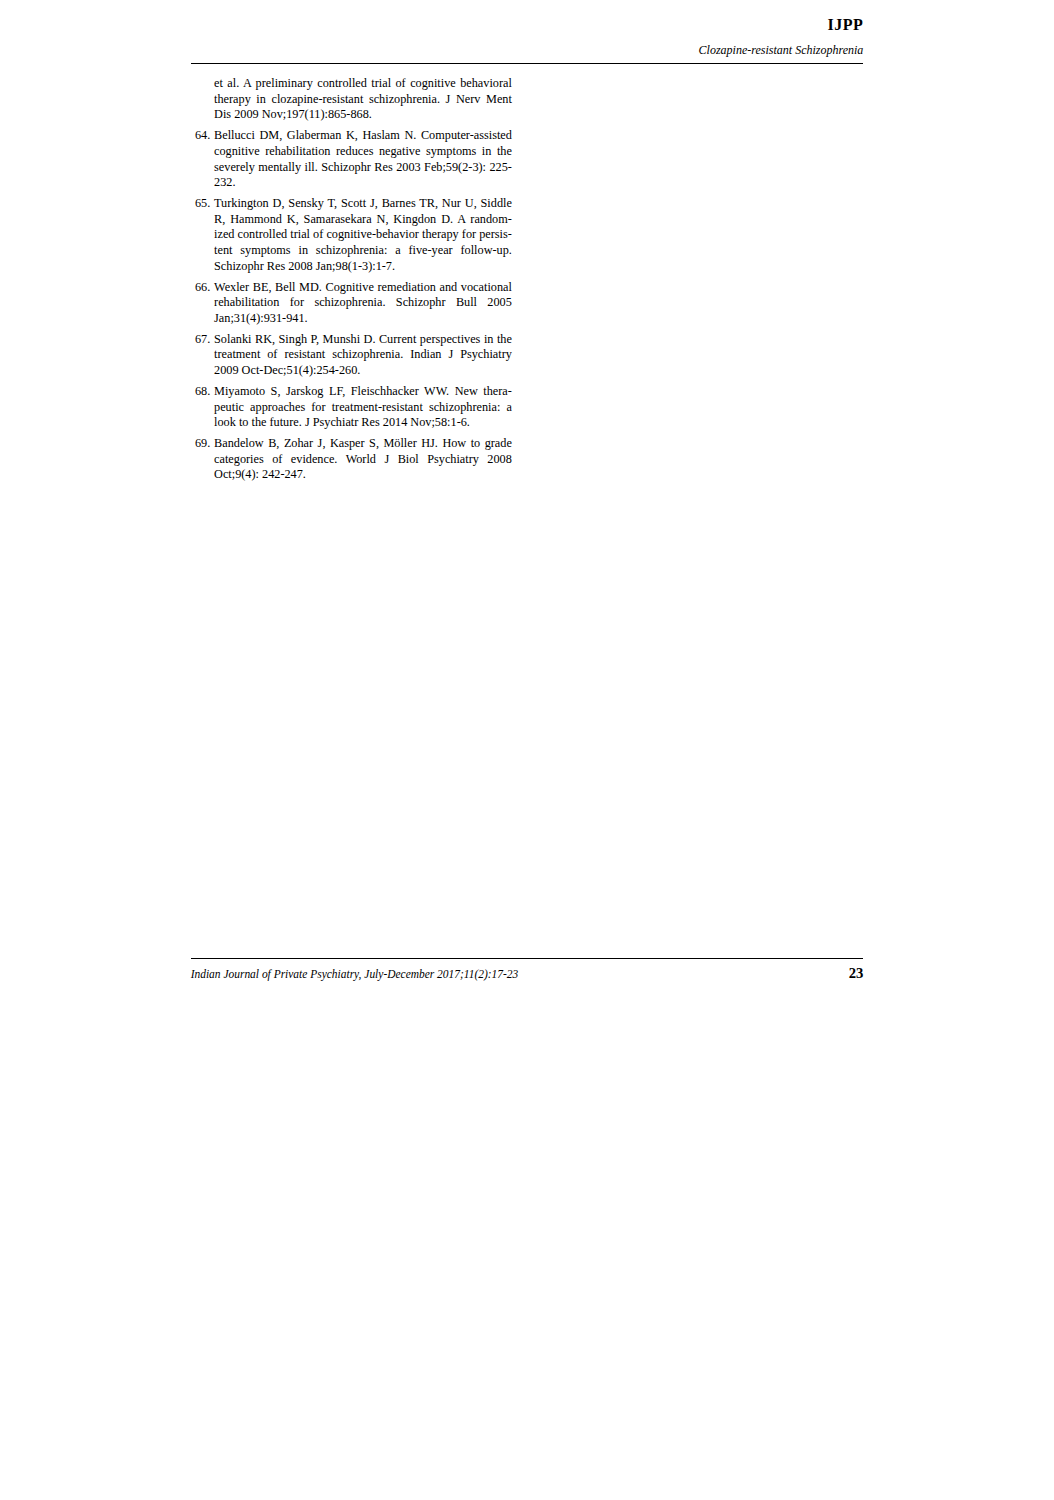IJPP
Clozapine-resistant Schizophrenia
et al. A preliminary controlled trial of cognitive behavioral therapy in clozapine-resistant schizophrenia. J Nerv Ment Dis 2009 Nov;197(11):865-868.
64. Bellucci DM, Glaberman K, Haslam N. Computer-assisted cognitive rehabilitation reduces negative symptoms in the severely mentally ill. Schizophr Res 2003 Feb;59(2-3): 225-232.
65. Turkington D, Sensky T, Scott J, Barnes TR, Nur U, Siddle R, Hammond K, Samarasekara N, Kingdon D. A randomized controlled trial of cognitive-behavior therapy for persistent symptoms in schizophrenia: a five-year follow-up. Schizophr Res 2008 Jan;98(1-3):1-7.
66. Wexler BE, Bell MD. Cognitive remediation and vocational rehabilitation for schizophrenia. Schizophr Bull 2005 Jan;31(4):931-941.
67. Solanki RK, Singh P, Munshi D. Current perspectives in the treatment of resistant schizophrenia. Indian J Psychiatry 2009 Oct-Dec;51(4):254-260.
68. Miyamoto S, Jarskog LF, Fleischhacker WW. New therapeutic approaches for treatment-resistant schizophrenia: a look to the future. J Psychiatr Res 2014 Nov;58:1-6.
69. Bandelow B, Zohar J, Kasper S, Möller HJ. How to grade categories of evidence. World J Biol Psychiatry 2008 Oct;9(4): 242-247.
Indian Journal of Private Psychiatry, July-December 2017;11(2):17-23
23